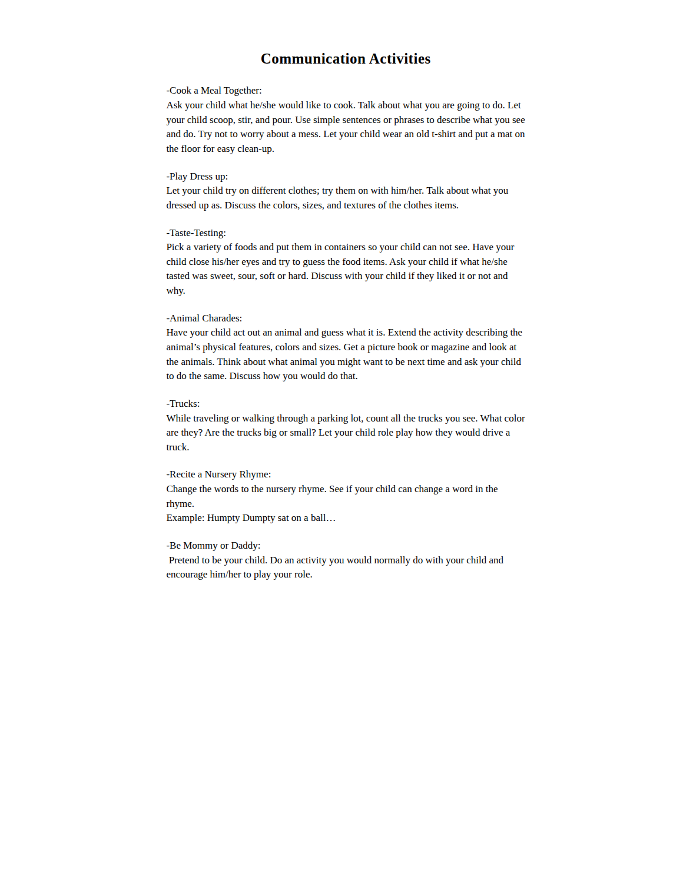Communication Activities
-Cook a Meal Together:
Ask your child what he/she would like to cook. Talk about what you are going to do. Let your child scoop, stir, and pour. Use simple sentences or phrases to describe what you see and do. Try not to worry about a mess. Let your child wear an old t-shirt and put a mat on the floor for easy clean-up.
-Play Dress up:
Let your child try on different clothes; try them on with him/her. Talk about what you dressed up as. Discuss the colors, sizes, and textures of the clothes items.
-Taste-Testing:
Pick a variety of foods and put them in containers so your child can not see. Have your child close his/her eyes and try to guess the food items. Ask your child if what he/she tasted was sweet, sour, soft or hard. Discuss with your child if they liked it or not and why.
-Animal Charades:
Have your child act out an animal and guess what it is. Extend the activity describing the animal’s physical features, colors and sizes. Get a picture book or magazine and look at the animals. Think about what animal you might want to be next time and ask your child to do the same. Discuss how you would do that.
-Trucks:
While traveling or walking through a parking lot, count all the trucks you see. What color are they? Are the trucks big or small? Let your child role play how they would drive a truck.
-Recite a Nursery Rhyme:
Change the words to the nursery rhyme. See if your child can change a word in the rhyme.
Example: Humpty Dumpty sat on a ball…
-Be Mommy or Daddy:
Pretend to be your child. Do an activity you would normally do with your child and encourage him/her to play your role.